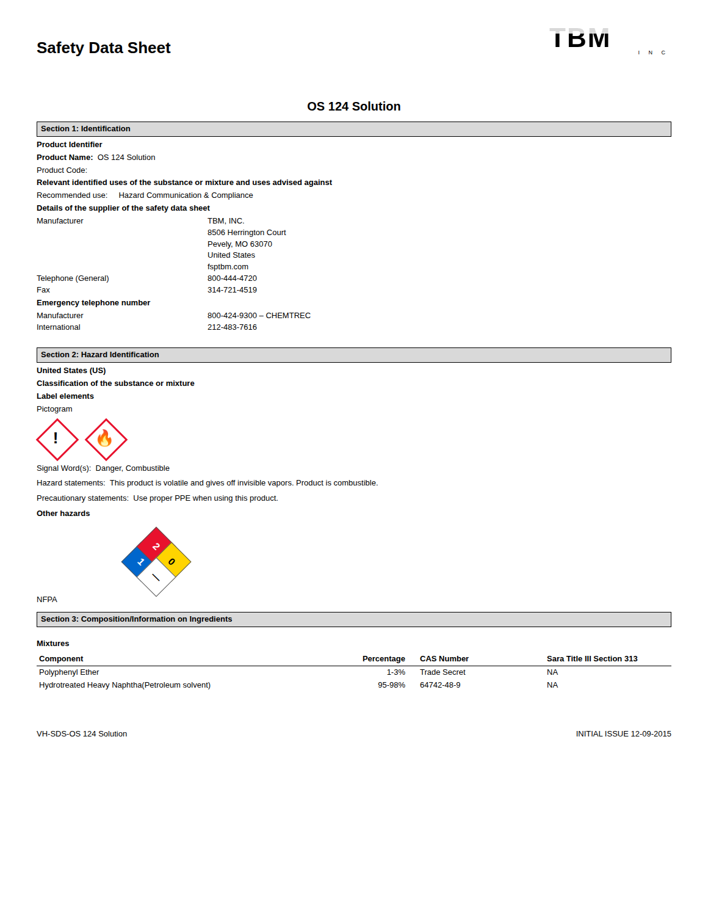Safety Data Sheet
TBM
I N C
OS 124 Solution
Section 1: Identification
Product Identifier
Product Name: OS 124 Solution
Product Code:
Relevant identified uses of the substance or mixture and uses advised against
Recommended use: Hazard Communication & Compliance
Details of the supplier of the safety data sheet
| Manufacturer | TBM, INC. |
| | 8506 Herrington Court |
| | Pevely, MO 63070 |
| | United States |
| | fsptbm.com |
| Telephone (General) | 800-444-4720 |
| Fax | 314-721-4519 |
Emergency telephone number
| Manufacturer | 800-424-9300 – CHEMTREC |
| International | 212-483-7616 |
Section 2: Hazard Identification
United States (US)
Classification of the substance or mixture
Label elements
Pictogram
! 🔥
Signal Word(s): Danger, Combustible
Hazard statements: This product is volatile and gives off invisible vapors. Product is combustible.
Precautionary statements: Use proper PPE when using this product.
Other hazards
1
2
0
—
NFPA
Section 3: Composition/Information on Ingredients
Mixtures
| Component | Percentage | CAS Number | Sara Title III Section 313 |
| --- | --- | --- | --- |
| Polyphenyl Ether | 1-3% | Trade Secret | NA |
| Hydrotreated Heavy Naphtha(Petroleum solvent) | 95-98% | 64742-48-9 | NA |
VH-SDS-OS 124 Solution
INITIAL ISSUE 12-09-2015